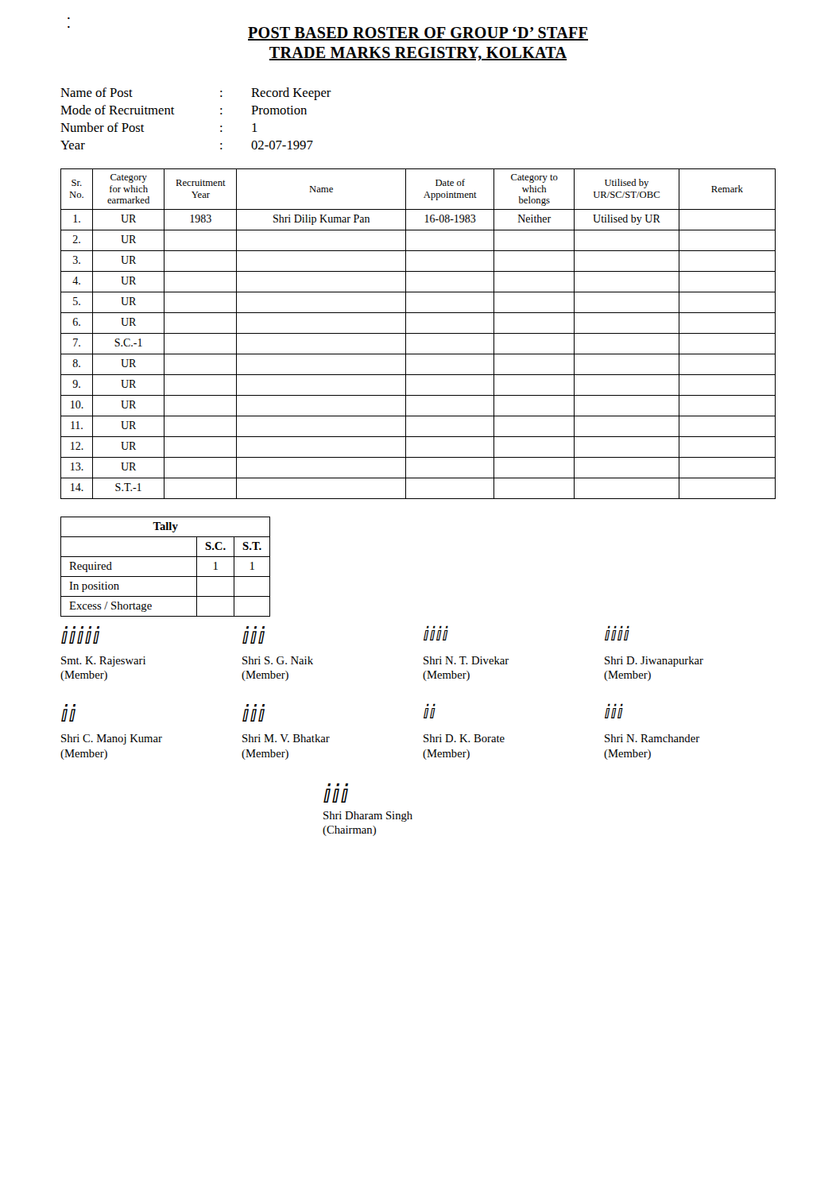.
.
POST BASED ROSTER OF GROUP ‘D’ STAFF
TRADE MARKS REGISTRY, KOLKATA
| Name of Post | : | Record Keeper |
| Mode of Recruitment | : | Promotion |
| Number of Post | : | 1 |
| Year | : | 02-07-1997 |
| Sr. No. | Category for which earmarked | Recruitment Year | Name | Date of Appointment | Category to which belongs | Utilised by UR/SC/ST/OBC | Remark |
| --- | --- | --- | --- | --- | --- | --- | --- |
| 1. | UR | 1983 | Shri Dilip Kumar Pan | 16-08-1983 | Neither | Utilised by UR | |
| 2. | UR | | | | | | |
| 3. | UR | | | | | | |
| 4. | UR | | | | | | |
| 5. | UR | | | | | | |
| 6. | UR | | | | | | |
| 7. | S.C.-1 | | | | | | |
| 8. | UR | | | | | | |
| 9. | UR | | | | | | |
| 10. | UR | | | | | | |
| 11. | UR | | | | | | |
| 12. | UR | | | | | | |
| 13. | UR | | | | | | |
| 14. | S.T.-1 | | | | | | |
| Tally |
| --- |
| | S.C. | S.T. |
| Required | 1 | 1 |
| In position | | |
| Excess / Shortage | | |
ⅈⅈⅈⅈⅈ
Smt. K. Rajeswari
(Member)
ⅈⅈⅈ
Shri S. G. Naik
(Member)
ⅈⅈⅈⅈ
Shri N. T. Divekar
(Member)
ⅈⅈⅈⅈ
Shri D. Jiwanapurkar
(Member)
ⅈⅈ
Shri C. Manoj Kumar
(Member)
ⅈⅈⅈ
Shri M. V. Bhatkar
(Member)
ⅈⅈ
Shri D. K. Borate
(Member)
ⅈⅈⅈ
Shri N. Ramchander
(Member)
ⅈⅈⅈ
Shri Dharam Singh
(Chairman)